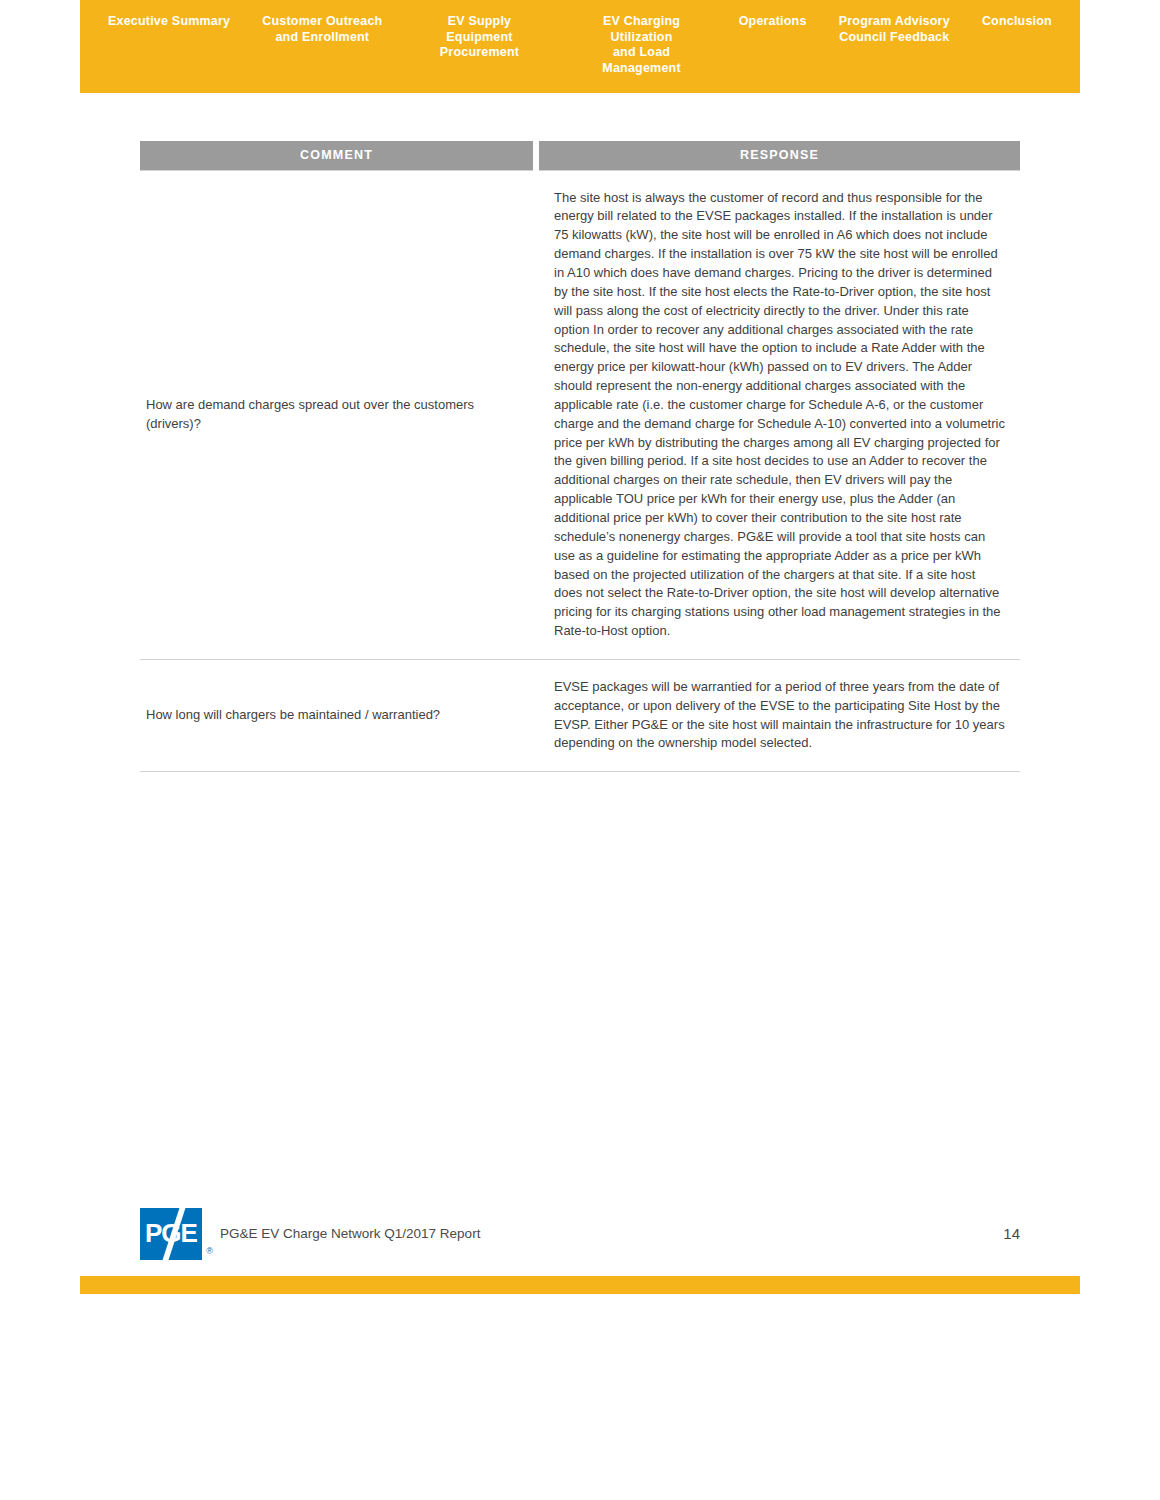Executive Summary Customer Outreach
and Enrollment EV Supply Equipment
Procurement EV Charging Utilization
and Load Management Operations Program Advisory
Council Feedback Conclusion
| Comment | Response |
| --- | --- |
| How are demand charges spread out over the customers (drivers)? | The site host is always the customer of record and thus responsible for the energy bill related to the EVSE packages installed. If the installation is under 75 kilowatts (kW), the site host will be enrolled in A6 which does not include demand charges. If the installation is over 75 kW the site host will be enrolled in A10 which does have demand charges. Pricing to the driver is determined by the site host. If the site host elects the Rate-to-Driver option, the site host will pass along the cost of electricity directly to the driver. Under this rate option In order to recover any additional charges associated with the rate schedule, the site host will have the option to include a Rate Adder with the energy price per kilowatt-hour (kWh) passed on to EV drivers. The Adder should represent the non-energy additional charges associated with the applicable rate (i.e. the customer charge for Schedule A-6, or the customer charge and the demand charge for Schedule A-10) converted into a volumetric price per kWh by distributing the charges among all EV charging projected for the given billing period. If a site host decides to use an Adder to recover the additional charges on their rate schedule, then EV drivers will pay the applicable TOU price per kWh for their energy use, plus the Adder (an additional price per kWh) to cover their contribution to the site host rate schedule’s nonenergy charges. PG&E will provide a tool that site hosts can use as a guideline for estimating the appropriate Adder as a price per kWh based on the projected utilization of the chargers at that site. If a site host does not select the Rate-to-Driver option, the site host will develop alternative pricing for its charging stations using other load management strategies in the Rate-to-Host option. |
| How long will chargers be maintained / warrantied? | EVSE packages will be warrantied for a period of three years from the date of acceptance, or upon delivery of the EVSE to the participating Site Host by the EVSP. Either PG&E or the site host will maintain the infrastructure for 10 years depending on the ownership model selected. |
PG E
PG&E EV Charge Network Q1/2017 Report
14